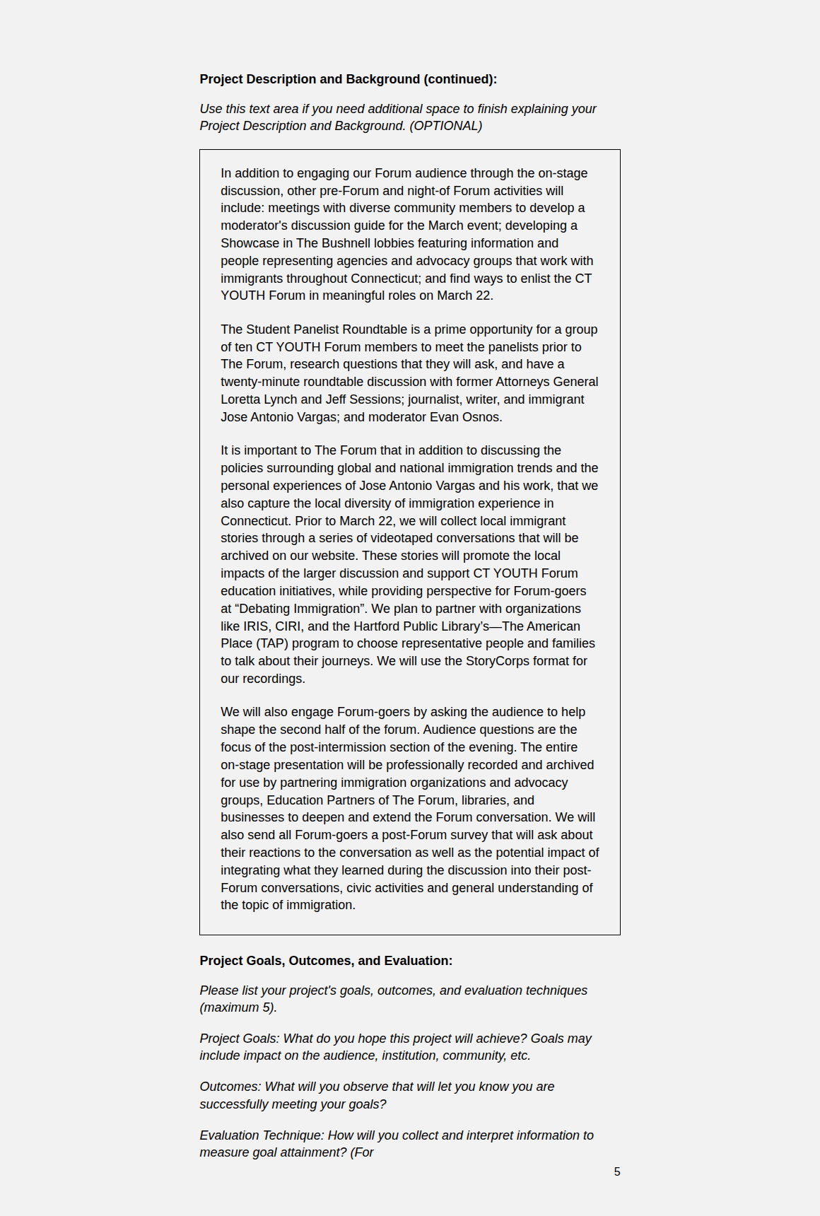Project Description and Background (continued):
Use this text area if you need additional space to finish explaining your Project Description and Background. (OPTIONAL)
In addition to engaging our Forum audience through the on-stage discussion, other pre-Forum and night-of Forum activities will include: meetings with diverse community members to develop a moderator's discussion guide for the March event; developing a Showcase in The Bushnell lobbies featuring information and people representing agencies and advocacy groups that work with immigrants throughout Connecticut; and find ways to enlist the CT YOUTH Forum in meaningful roles on March 22.
The Student Panelist Roundtable is a prime opportunity for a group of ten CT YOUTH Forum members to meet the panelists prior to The Forum, research questions that they will ask, and have a twenty-minute roundtable discussion with former Attorneys General Loretta Lynch and Jeff Sessions; journalist, writer, and immigrant Jose Antonio Vargas; and moderator Evan Osnos.
It is important to The Forum that in addition to discussing the policies surrounding global and national immigration trends and the personal experiences of Jose Antonio Vargas and his work, that we also capture the local diversity of immigration experience in Connecticut. Prior to March 22, we will collect local immigrant stories through a series of videotaped conversations that will be archived on our website. These stories will promote the local impacts of the larger discussion and support CT YOUTH Forum education initiatives, while providing perspective for Forum-goers at “Debating Immigration”. We plan to partner with organizations like IRIS, CIRI, and the Hartford Public Library’s—The American Place (TAP) program to choose representative people and families to talk about their journeys. We will use the StoryCorps format for our recordings.
We will also engage Forum-goers by asking the audience to help shape the second half of the forum. Audience questions are the focus of the post-intermission section of the evening. The entire on-stage presentation will be professionally recorded and archived for use by partnering immigration organizations and advocacy groups, Education Partners of The Forum, libraries, and businesses to deepen and extend the Forum conversation. We will also send all Forum-goers a post-Forum survey that will ask about their reactions to the conversation as well as the potential impact of integrating what they learned during the discussion into their post-Forum conversations, civic activities and general understanding of the topic of immigration.
Project Goals, Outcomes, and Evaluation:
Please list your project's goals, outcomes, and evaluation techniques (maximum 5).
Project Goals: What do you hope this project will achieve? Goals may include impact on the audience, institution, community, etc.
Outcomes: What will you observe that will let you know you are successfully meeting your goals?
Evaluation Technique: How will you collect and interpret information to measure goal attainment? (For
5